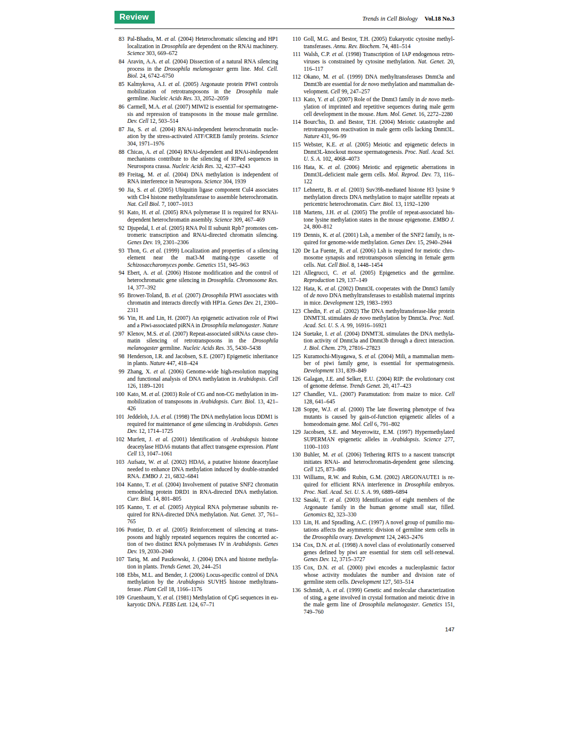Review
Trends in Cell Biology Vol.18 No.3
83 Pal-Bhadra, M. et al. (2004) Heterochromatic silencing and HP1 localization in Drosophila are dependent on the RNAi machinery. Science 303, 669–672
84 Aravin, A.A. et al. (2004) Dissection of a natural RNA silencing process in the Drosophila melanogaster germ line. Mol. Cell. Biol. 24, 6742–6750
85 Kalmykova, A.I. et al. (2005) Argonaute protein PIWI controls mobilization of retrotransposons in the Drosophila male germline. Nucleic Acids Res. 33, 2052–2059
86 Carmell, M.A. et al. (2007) MIWI2 is essential for spermatogenesis and repression of transposons in the mouse male germline. Dev. Cell 12, 503–514
87 Jia, S. et al. (2004) RNAi-independent heterochromatin nucleation by the stress-activated ATF/CREB family proteins. Science 304, 1971–1976
88 Chicas, A. et al. (2004) RNAi-dependent and RNAi-independent mechanisms contribute to the silencing of RIPed sequences in Neurospora crassa. Nucleic Acids Res. 32, 4237–4243
89 Freitag, M. et al. (2004) DNA methylation is independent of RNA interference in Neurospora. Science 304, 1939
90 Jia, S. et al. (2005) Ubiquitin ligase component Cul4 associates with Clr4 histone methyltransferase to assemble heterochromatin. Nat. Cell Biol. 7, 1007–1013
91 Kato, H. et al. (2005) RNA polymerase II is required for RNAi-dependent heterochromatin assembly. Science 309, 467–469
92 Djupedal, I. et al. (2005) RNA Pol II subunit Rpb7 promotes centromeric transcription and RNAi-directed chromatin silencing. Genes Dev. 19, 2301–2306
93 Thon, G. et al. (1999) Localization and properties of a silencing element near the mat3-M mating-type cassette of Schizosaccharomyces pombe. Genetics 151, 945–963
94 Ebert, A. et al. (2006) Histone modification and the control of heterochromatic gene silencing in Drosophila. Chromosome Res. 14, 377–392
95 Brower-Toland, B. et al. (2007) Drosophila PIWI associates with chromatin and interacts directly with HP1a. Genes Dev. 21, 2300–2311
96 Yin, H. and Lin, H. (2007) An epigenetic activation role of Piwi and a Piwi-associated piRNA in Drosophila melanogaster. Nature
97 Klenov, M.S. et al. (2007) Repeat-associated siRNAs cause chromatin silencing of retrotransposons in the Drosophila melanogaster germline. Nucleic Acids Res. 35, 5430–5438
98 Henderson, I.R. and Jacobsen, S.E. (2007) Epigenetic inheritance in plants. Nature 447, 418–424
99 Zhang, X. et al. (2006) Genome-wide high-resolution mapping and functional analysis of DNA methylation in Arabidopsis. Cell 126, 1189–1201
100 Kato, M. et al. (2003) Role of CG and non-CG methylation in immobilization of transposons in Arabidopsis. Curr. Biol. 13, 421–426
101 Jeddeloh, J.A. et al. (1998) The DNA methylation locus DDM1 is required for maintenance of gene silencing in Arabidopsis. Genes Dev. 12, 1714–1725
102 Murfett, J. et al. (2001) Identification of Arabidopsis histone deacetylase HDA6 mutants that affect transgene expression. Plant Cell 13, 1047–1061
103 Aufsatz, W. et al. (2002) HDA6, a putative histone deacetylase needed to enhance DNA methylation induced by double-stranded RNA. EMBO J. 21, 6832–6841
104 Kanno, T. et al. (2004) Involvement of putative SNF2 chromatin remodeling protein DRD1 in RNA-directed DNA methylation. Curr. Biol. 14, 801–805
105 Kanno, T. et al. (2005) Atypical RNA polymerase subunits required for RNA-directed DNA methylation. Nat. Genet. 37, 761–765
106 Pontier, D. et al. (2005) Reinforcement of silencing at transposons and highly repeated sequences requires the concerted action of two distinct RNA polymerases IV in Arabidopsis. Genes Dev. 19, 2030–2040
107 Tariq, M. and Paszkowski, J. (2004) DNA and histone methylation in plants. Trends Genet. 20, 244–251
108 Ebbs, M.L. and Bender, J. (2006) Locus-specific control of DNA methylation by the Arabidopsis SUVH5 histone methyltransferase. Plant Cell 18, 1166–1176
109 Gruenbaum, Y. et al. (1981) Methylation of CpG sequences in eukaryotic DNA. FEBS Lett. 124, 67–71
110 Goll, M.G. and Bestor, T.H. (2005) Eukaryotic cytosine methyltransferases. Annu. Rev. Biochem. 74, 481–514
111 Walsh, C.P. et al. (1998) Transcription of IAP endogenous retroviruses is constrained by cytosine methylation. Nat. Genet. 20, 116–117
112 Okano, M. et al. (1999) DNA methyltransferases Dnmt3a and Dnmt3b are essential for de novo methylation and mammalian development. Cell 99, 247–257
113 Kato, Y. et al. (2007) Role of the Dnmt3 family in de novo methylation of imprinted and repetitive sequences during male germ cell development in the mouse. Hum. Mol. Genet. 16, 2272–2280
114 Bourc'his, D. and Bestor, T.H. (2004) Meiotic catastrophe and retrotransposon reactivation in male germ cells lacking Dnmt3L. Nature 431, 96–99
115 Webster, K.E. et al. (2005) Meiotic and epigenetic defects in Dnmt3L-knockout mouse spermatogenesis. Proc. Natl. Acad. Sci. U. S. A. 102, 4068–4073
116 Hata, K. et al. (2006) Meiotic and epigenetic aberrations in Dnmt3L-deficient male germ cells. Mol. Reprod. Dev. 73, 116–122
117 Lehnertz, B. et al. (2003) Suv39h-mediated histone H3 lysine 9 methylation directs DNA methylation to major satellite repeats at pericentric heterochromatin. Curr. Biol. 13, 1192–1200
118 Martens, J.H. et al. (2005) The profile of repeat-associated histone lysine methylation states in the mouse epigenome. EMBO J. 24, 800–812
119 Dennis, K. et al. (2001) Lsh, a member of the SNF2 family, is required for genome-wide methylation. Genes Dev. 15, 2940–2944
120 De La Fuente, R. et al. (2006) Lsh is required for meiotic chromosome synapsis and retrotransposon silencing in female germ cells. Nat. Cell Biol. 8, 1448–1454
121 Allegrucci, C. et al. (2005) Epigenetics and the germline. Reproduction 129, 137–149
122 Hata, K. et al. (2002) Dnmt3L cooperates with the Dnmt3 family of de novo DNA methyltransferases to establish maternal imprints in mice. Development 129, 1983–1993
123 Chedin, F. et al. (2002) The DNA methyltransferase-like protein DNMT3L stimulates de novo methylation by Dnmt3a. Proc. Natl. Acad. Sci. U. S. A. 99, 16916–16921
124 Suetake, I. et al. (2004) DNMT3L stimulates the DNA methylation activity of Dnmt3a and Dnmt3b through a direct interaction. J. Biol. Chem. 279, 27816–27823
125 Kuramochi-Miyagawa, S. et al. (2004) Mili, a mammalian member of piwi family gene, is essential for spermatogenesis. Development 131, 839–849
126 Galagan, J.E. and Selker, E.U. (2004) RIP: the evolutionary cost of genome defense. Trends Genet. 20, 417–423
127 Chandler, V.L. (2007) Paramutation: from maize to mice. Cell 128, 641–645
128 Soppe, W.J. et al. (2000) The late flowering phenotype of fwa mutants is caused by gain-of-function epigenetic alleles of a homeodomain gene. Mol. Cell 6, 791–802
129 Jacobsen, S.E. and Meyerowitz, E.M. (1997) Hypermethylated SUPERMAN epigenetic alleles in Arabidopsis. Science 277, 1100–1103
130 Buhler, M. et al. (2006) Tethering RITS to a nascent transcript initiates RNAi- and heterochromatin-dependent gene silencing. Cell 125, 873–886
131 Williams, R.W. and Rubin, G.M. (2002) ARGONAUTE1 is required for efficient RNA interference in Drosophila embryos. Proc. Natl. Acad. Sci. U. S. A. 99, 6889–6894
132 Sasaki, T. et al. (2003) Identification of eight members of the Argonaute family in the human genome small star, filled. Genomics 82, 323–330
133 Lin, H. and Spradling, A.C. (1997) A novel group of pumilio mutations affects the asymmetric division of germline stem cells in the Drosophila ovary. Development 124, 2463–2476
134 Cox, D.N. et al. (1998) A novel class of evolutionarily conserved genes defined by piwi are essential for stem cell self-renewal. Genes Dev. 12, 3715–3727
135 Cox, D.N. et al. (2000) piwi encodes a nucleoplasmic factor whose activity modulates the number and division rate of germline stem cells. Development 127, 503–514
136 Schmidt, A. et al. (1999) Genetic and molecular characterization of sting, a gene involved in crystal formation and meiotic drive in the male germ line of Drosophila melanogaster. Genetics 151, 749–760
147